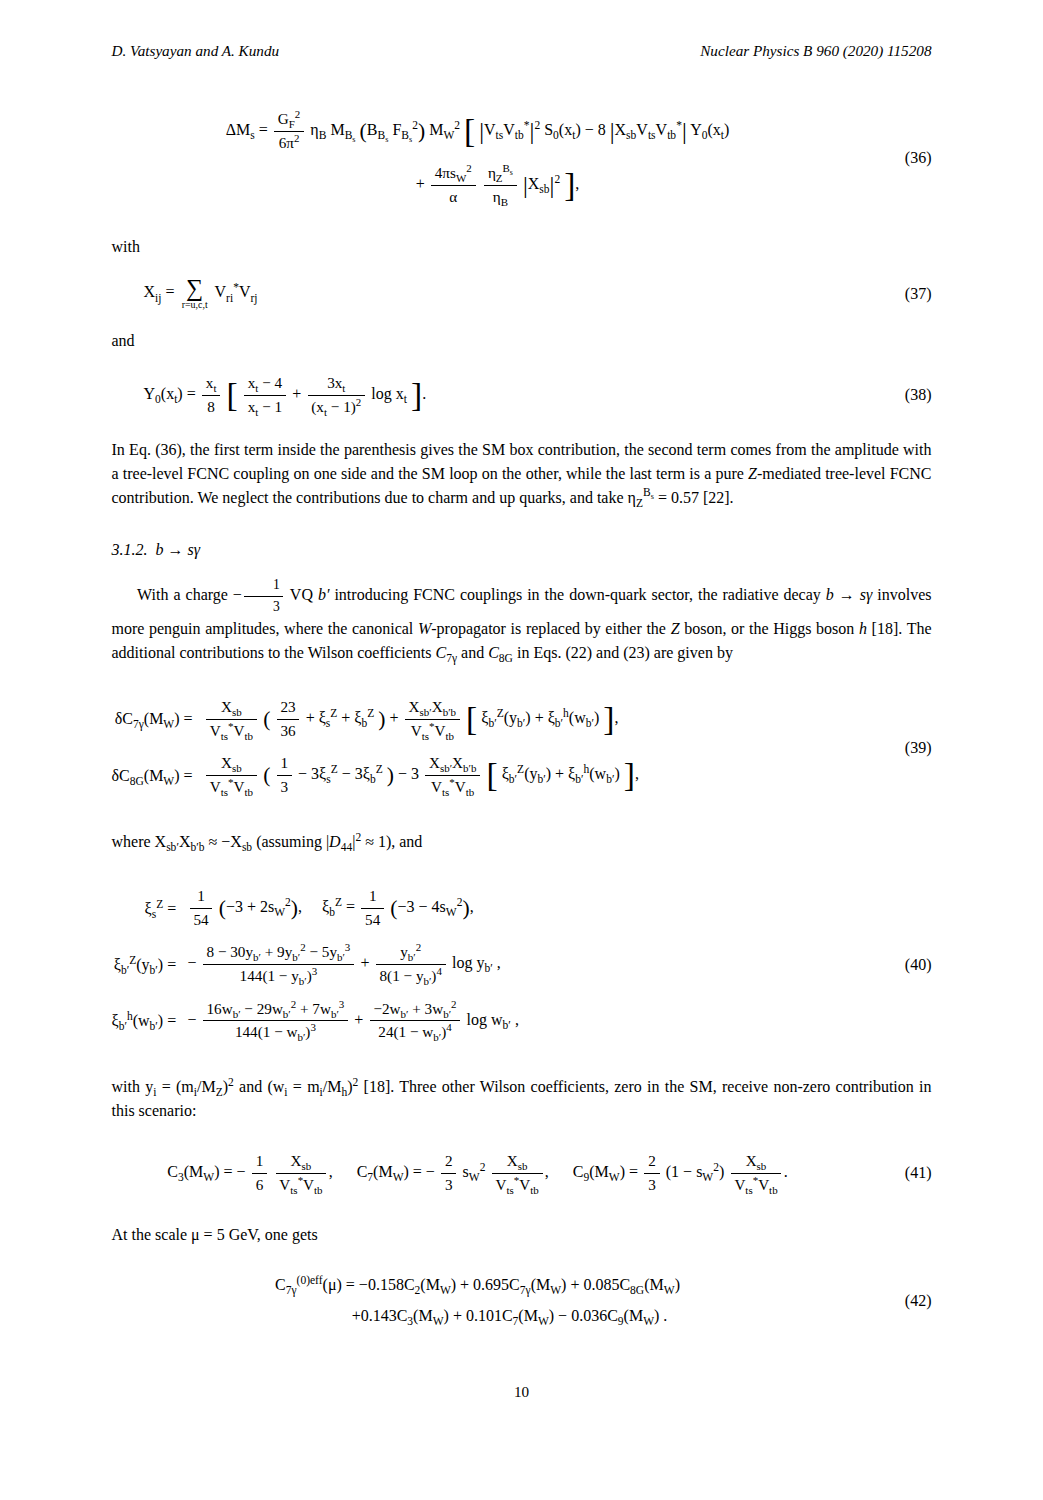D. Vatsyayan and A. Kundu
Nuclear Physics B 960 (2020) 115208
ΔMs = GF26π2 ηB MBs (BBs FBs2) MW2 [ |VtsVtb*|2 S0(xt) − 8 |XsbVtsVtb*| Y0(xt)
+ 4πsW2 α ηZBs ηB |Xsb|2 ],
(36)
with
Xij = ∑r=u,c,t Vri*Vrj
(37)
and
Y0(xt) = xt 8 [ xt − 4 xt − 1 + 3xt(xt − 1)2 log xt ].
(38)
In Eq. (36), the first term inside the parenthesis gives the SM box contribution, the second term comes from the amplitude with a tree-level FCNC coupling on one side and the SM loop on the other, while the last term is a pure Z-mediated tree-level FCNC contribution. We neglect the contributions due to charm and up quarks, and take ηZBs = 0.57 [22].
3.1.2. b → sγ
With a charge −13 VQ b′ introducing FCNC couplings in the down-quark sector, the radiative decay b → sγ involves more penguin amplitudes, where the canonical W-propagator is replaced by either the Z boson, or the Higgs boson h [18]. The additional contributions to the Wilson coefficients C7γ and C8G in Eqs. (22) and (23) are given by
δC7γ(MW) = Xsb Vts*Vtb ( 2336 + ξsZ + ξbZ ) + Xsb′Xb′b Vts*Vtb [ ξb′Z(yb′) + ξb′h(wb′) ],
δC8G(MW) = Xsb Vts*Vtb ( 13 − 3ξsZ − 3ξbZ ) − 3 Xsb′Xb′b Vts*Vtb [ ξb′Z(yb′) + ξb′h(wb′) ],
(39)
where Xsb′Xb′b ≈ −Xsb (assuming |D44|2 ≈ 1), and
ξsZ = 154 (−3 + 2sW2), ξbZ = 154 (−3 − 4sW2),
ξb′Z(yb′) = − 8 − 30yb′ + 9yb′2 − 5yb′3144(1 − yb′)3 + yb′28(1 − yb′)4 log yb′ ,
ξb′h(wb′) = − 16wb′ − 29wb′2 + 7wb′3144(1 − wb′)3 + −2wb′ + 3wb′224(1 − wb′)4 log wb′ ,
(40)
with yi = (mi/MZ)2 and (wi = mi/Mh)2 [18]. Three other Wilson coefficients, zero in the SM, receive non-zero contribution in this scenario:
C3(MW) = − 16 Xsb Vts*Vtb, C7(MW) = − 23 sW2 Xsb Vts*Vtb, C9(MW) = 23 (1 − sW2) Xsb Vts*Vtb.
(41)
At the scale μ = 5 GeV, one gets
C7γ(0)eff(μ) = −0.158C2(MW) + 0.695C7γ(MW) + 0.085C8G(MW)
+0.143C3(MW) + 0.101C7(MW) − 0.036C9(MW) .
(42)
10